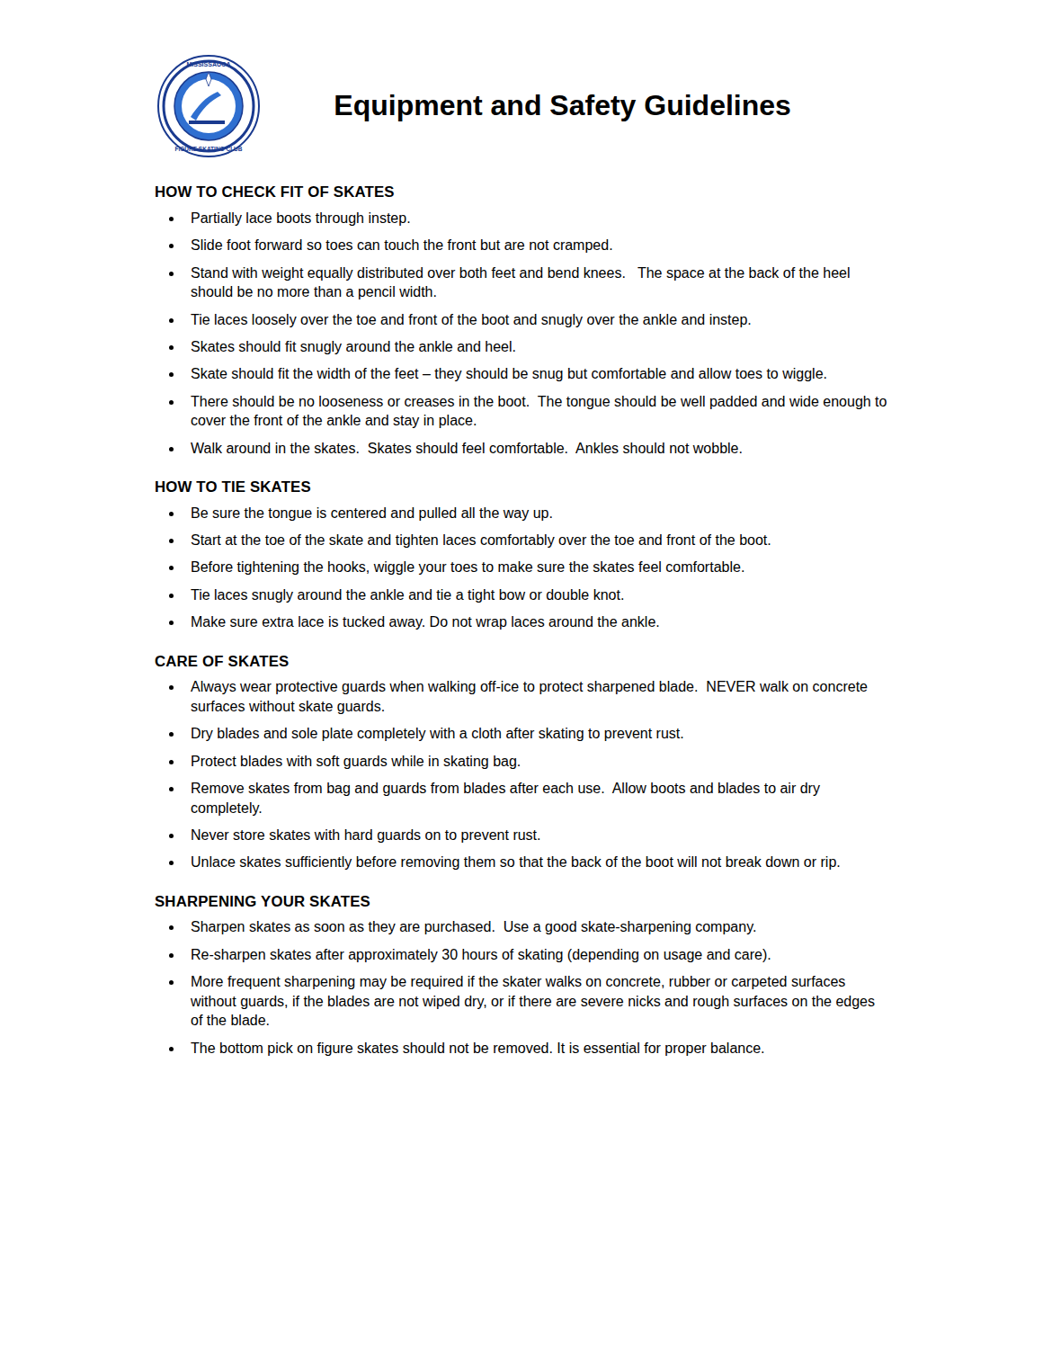MISSISSAUGA FIGURE SKATING CLUB
Equipment and Safety Guidelines
HOW TO CHECK FIT OF SKATES
Partially lace boots through instep.
Slide foot forward so toes can touch the front but are not cramped.
Stand with weight equally distributed over both feet and bend knees. The space at the back of the heel should be no more than a pencil width.
Tie laces loosely over the toe and front of the boot and snugly over the ankle and instep.
Skates should fit snugly around the ankle and heel.
Skate should fit the width of the feet – they should be snug but comfortable and allow toes to wiggle.
There should be no looseness or creases in the boot. The tongue should be well padded and wide enough to cover the front of the ankle and stay in place.
Walk around in the skates. Skates should feel comfortable. Ankles should not wobble.
HOW TO TIE SKATES
Be sure the tongue is centered and pulled all the way up.
Start at the toe of the skate and tighten laces comfortably over the toe and front of the boot.
Before tightening the hooks, wiggle your toes to make sure the skates feel comfortable.
Tie laces snugly around the ankle and tie a tight bow or double knot.
Make sure extra lace is tucked away. Do not wrap laces around the ankle.
CARE OF SKATES
Always wear protective guards when walking off-ice to protect sharpened blade. NEVER walk on concrete surfaces without skate guards.
Dry blades and sole plate completely with a cloth after skating to prevent rust.
Protect blades with soft guards while in skating bag.
Remove skates from bag and guards from blades after each use. Allow boots and blades to air dry completely.
Never store skates with hard guards on to prevent rust.
Unlace skates sufficiently before removing them so that the back of the boot will not break down or rip.
SHARPENING YOUR SKATES
Sharpen skates as soon as they are purchased. Use a good skate-sharpening company.
Re-sharpen skates after approximately 30 hours of skating (depending on usage and care).
More frequent sharpening may be required if the skater walks on concrete, rubber or carpeted surfaces without guards, if the blades are not wiped dry, or if there are severe nicks and rough surfaces on the edges of the blade.
The bottom pick on figure skates should not be removed. It is essential for proper balance.